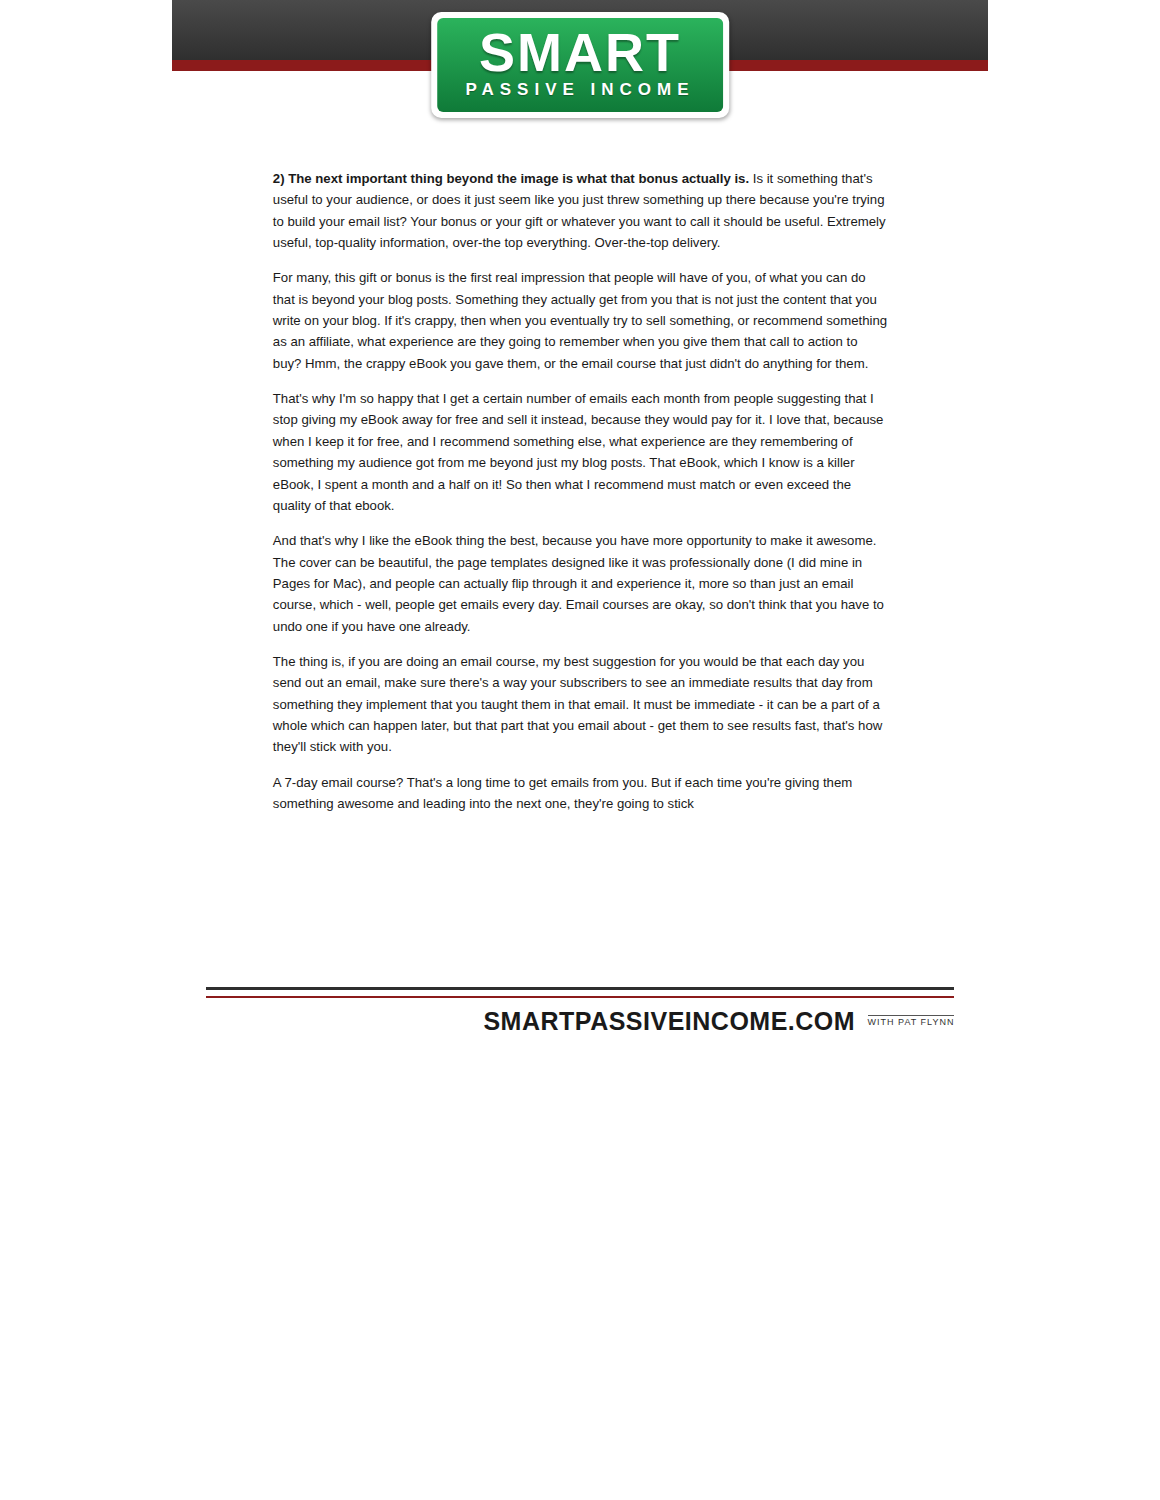SMART
PASSIVE INCOME
2) The next important thing beyond the image is what that bonus actually is. Is it something that's useful to your audience, or does it just seem like you just threw something up there because you're trying to build your email list? Your bonus or your gift or whatever you want to call it should be useful. Extremely useful, top-quality information, over-the top everything. Over-the-top delivery.
For many, this gift or bonus is the first real impression that people will have of you, of what you can do that is beyond your blog posts. Something they actually get from you that is not just the content that you write on your blog. If it's crappy, then when you eventually try to sell something, or recommend something as an affiliate, what experience are they going to remember when you give them that call to action to buy? Hmm, the crappy eBook you gave them, or the email course that just didn't do anything for them.
That's why I'm so happy that I get a certain number of emails each month from people suggesting that I stop giving my eBook away for free and sell it instead, because they would pay for it. I love that, because when I keep it for free, and I recommend something else, what experience are they remembering of something my audience got from me beyond just my blog posts. That eBook, which I know is a killer eBook, I spent a month and a half on it! So then what I recommend must match or even exceed the quality of that ebook.
And that's why I like the eBook thing the best, because you have more opportunity to make it awesome. The cover can be beautiful, the page templates designed like it was professionally done (I did mine in Pages for Mac), and people can actually flip through it and experience it, more so than just an email course, which - well, people get emails every day. Email courses are okay, so don't think that you have to undo one if you have one already.
The thing is, if you are doing an email course, my best suggestion for you would be that each day you send out an email, make sure there's a way your subscribers to see an immediate results that day from something they implement that you taught them in that email. It must be immediate - it can be a part of a whole which can happen later, but that part that you email about - get them to see results fast, that's how they'll stick with you.
A 7-day email course? That's a long time to get emails from you. But if each time you're giving them something awesome and leading into the next one, they're going to stick
SMARTPASSIVEINCOME.COM WITH PAT FLYNN